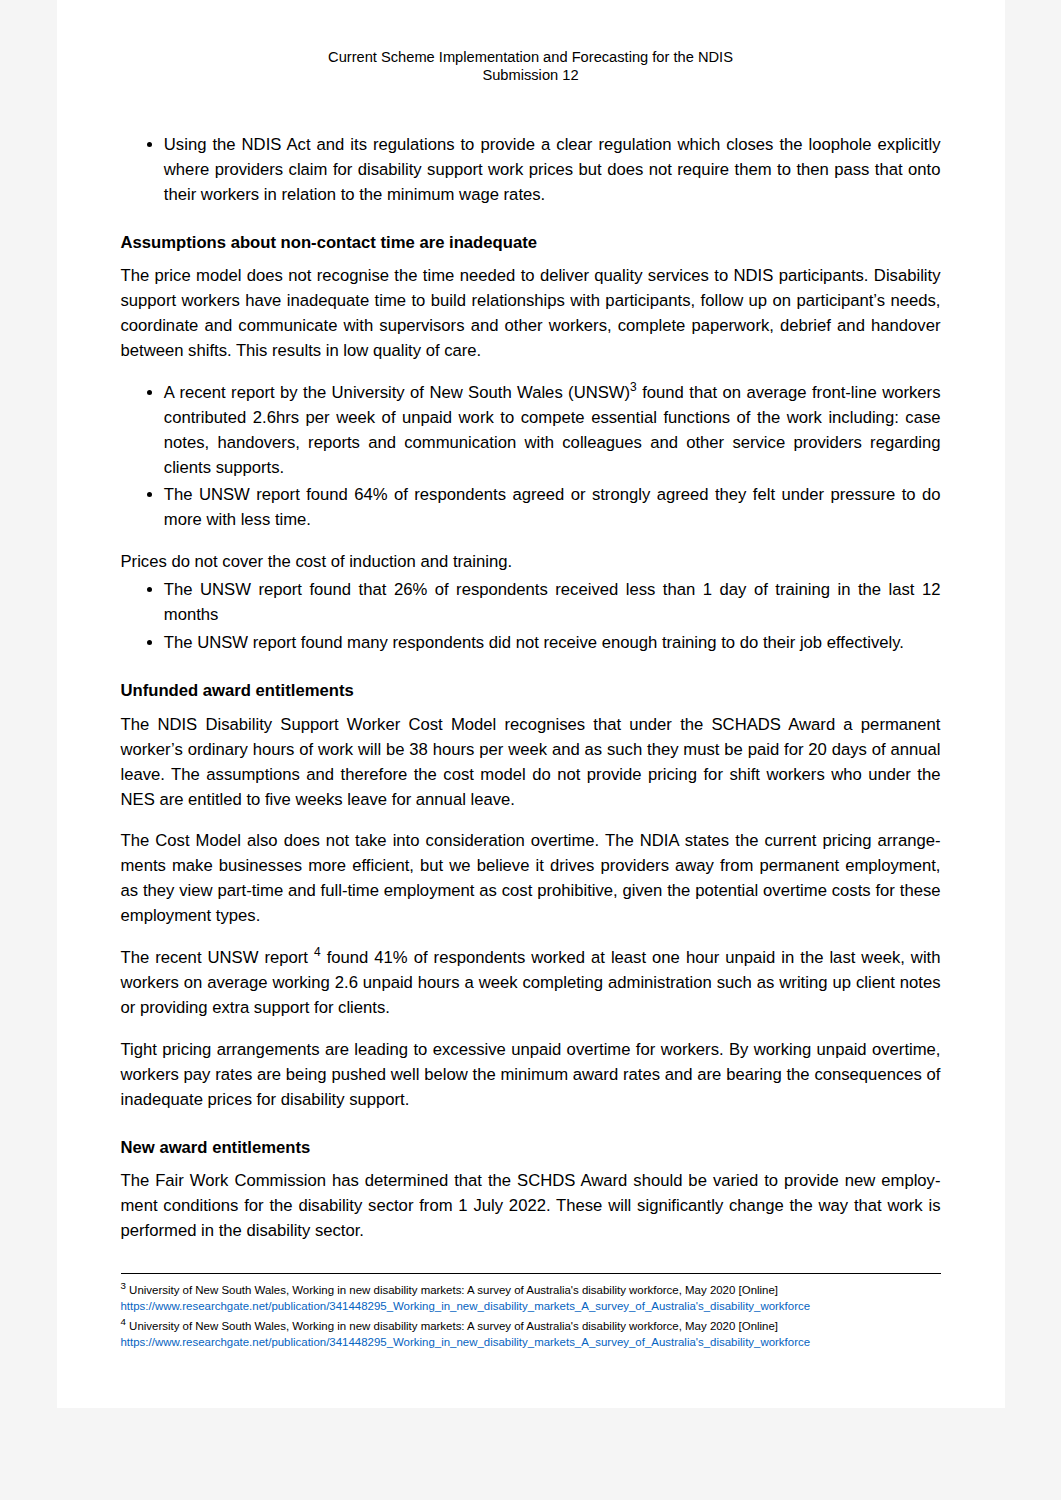Current Scheme Implementation and Forecasting for the NDIS Submission 12
Using the NDIS Act and its regulations to provide a clear regulation which closes the loophole explicitly where providers claim for disability support work prices but does not require them to then pass that onto their workers in relation to the minimum wage rates.
Assumptions about non-contact time are inadequate
The price model does not recognise the time needed to deliver quality services to NDIS participants. Disability support workers have inadequate time to build relationships with participants, follow up on participant’s needs, coordinate and communicate with supervisors and other workers, complete paperwork, debrief and handover between shifts. This results in low quality of care.
A recent report by the University of New South Wales (UNSW)3 found that on average front-line workers contributed 2.6hrs per week of unpaid work to compete essential functions of the work including: case notes, handovers, reports and communication with colleagues and other service providers regarding clients supports.
The UNSW report found 64% of respondents agreed or strongly agreed they felt under pressure to do more with less time.
Prices do not cover the cost of induction and training.
The UNSW report found that 26% of respondents received less than 1 day of training in the last 12 months
The UNSW report found many respondents did not receive enough training to do their job effectively.
Unfunded award entitlements
The NDIS Disability Support Worker Cost Model recognises that under the SCHADS Award a permanent worker’s ordinary hours of work will be 38 hours per week and as such they must be paid for 20 days of annual leave. The assumptions and therefore the cost model do not provide pricing for shift workers who under the NES are entitled to five weeks leave for annual leave.
The Cost Model also does not take into consideration overtime. The NDIA states the current pricing arrangements make businesses more efficient, but we believe it drives providers away from permanent employment, as they view part-time and full-time employment as cost prohibitive, given the potential overtime costs for these employment types.
The recent UNSW report 4 found 41% of respondents worked at least one hour unpaid in the last week, with workers on average working 2.6 unpaid hours a week completing administration such as writing up client notes or providing extra support for clients.
Tight pricing arrangements are leading to excessive unpaid overtime for workers. By working unpaid overtime, workers pay rates are being pushed well below the minimum award rates and are bearing the consequences of inadequate prices for disability support.
New award entitlements
The Fair Work Commission has determined that the SCHDS Award should be varied to provide new employment conditions for the disability sector from 1 July 2022. These will significantly change the way that work is performed in the disability sector.
3 University of New South Wales, Working in new disability markets: A survey of Australia's disability workforce, May 2020 [Online]
https://www.researchgate.net/publication/341448295_Working_in_new_disability_markets_A_survey_of_Australia's_disability_workforce
4 University of New South Wales, Working in new disability markets: A survey of Australia's disability workforce, May 2020 [Online]
https://www.researchgate.net/publication/341448295_Working_in_new_disability_markets_A_survey_of_Australia's_disability_workforce